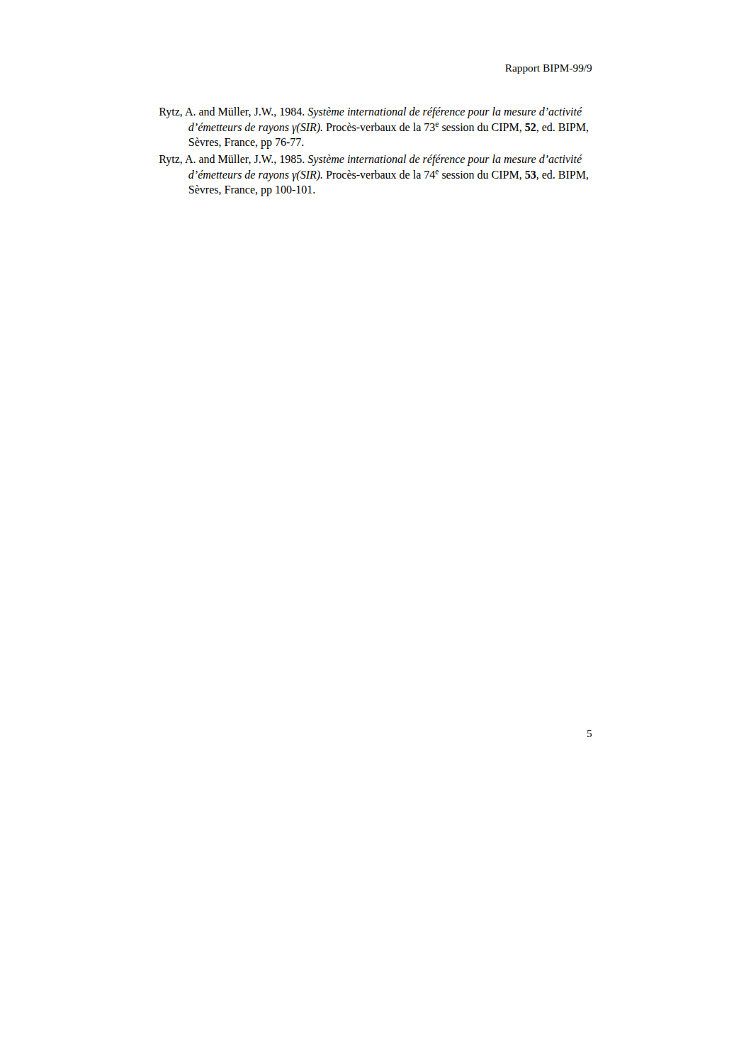Rapport BIPM-99/9
Rytz, A. and Müller, J.W., 1984. Système international de référence pour la mesure d’activité d’émetteurs de rayons γ(SIR). Procès-verbaux de la 73e session du CIPM, 52, ed. BIPM, Sèvres, France, pp 76-77.
Rytz, A. and Müller, J.W., 1985. Système international de référence pour la mesure d’activité d’émetteurs de rayons γ(SIR). Procès-verbaux de la 74e session du CIPM, 53, ed. BIPM, Sèvres, France, pp 100-101.
5